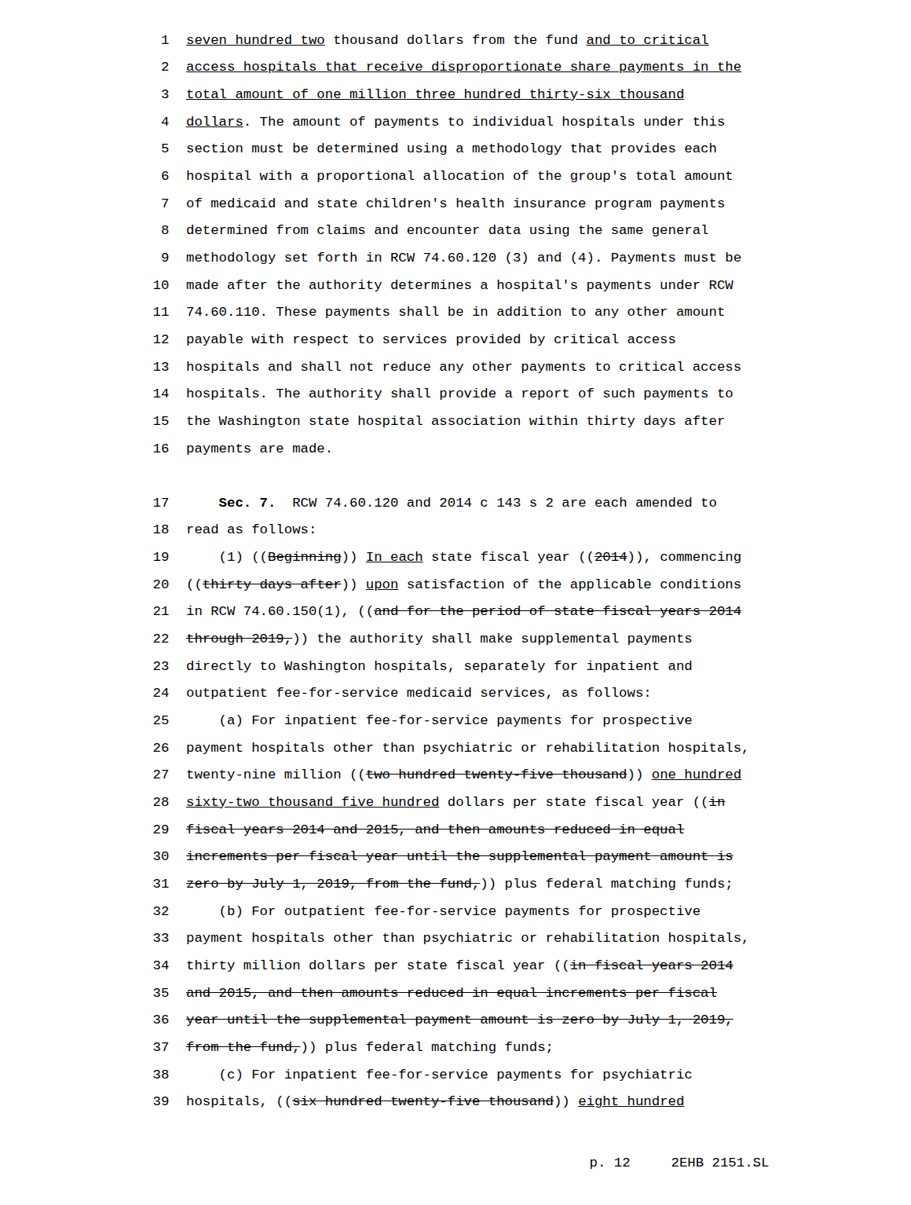1 seven hundred two thousand dollars from the fund and to critical
2 access hospitals that receive disproportionate share payments in the
3 total amount of one million three hundred thirty-six thousand
4 dollars. The amount of payments to individual hospitals under this
5 section must be determined using a methodology that provides each
6 hospital with a proportional allocation of the group's total amount
7 of medicaid and state children's health insurance program payments
8 determined from claims and encounter data using the same general
9 methodology set forth in RCW 74.60.120 (3) and (4). Payments must be
10 made after the authority determines a hospital's payments under RCW
1174.60.110. These payments shall be in addition to any other amount
12 payable with respect to services provided by critical access
13 hospitals and shall not reduce any other payments to critical access
14 hospitals. The authority shall provide a report of such payments to
15 the Washington state hospital association within thirty days after
16 payments are made.
17 Sec. 7. RCW 74.60.120 and 2014 c 143 s 2 are each amended to
18 read as follows:
19 (1) ((Beginning)) In each state fiscal year ((2014)), commencing
20((thirty days after)) upon satisfaction of the applicable conditions
21 in RCW 74.60.150(1), ((and for the period of state fiscal years 2014
22 through 2019,)) the authority shall make supplemental payments
23 directly to Washington hospitals, separately for inpatient and
24 outpatient fee-for-service medicaid services, as follows:
25 (a) For inpatient fee-for-service payments for prospective
26 payment hospitals other than psychiatric or rehabilitation hospitals,
27 twenty-nine million ((two hundred twenty-five thousand)) one hundred
28 sixty-two thousand five hundred dollars per state fiscal year ((in
29 fiscal years 2014 and 2015, and then amounts reduced in equal
30 increments per fiscal year until the supplemental payment amount is
31 zero by July 1, 2019, from the fund,)) plus federal matching funds;
32 (b) For outpatient fee-for-service payments for prospective
33 payment hospitals other than psychiatric or rehabilitation hospitals,
34 thirty million dollars per state fiscal year ((in fiscal years 2014
35 and 2015, and then amounts reduced in equal increments per fiscal
36 year until the supplemental payment amount is zero by July 1, 2019,
37 from the fund,)) plus federal matching funds;
38 (c) For inpatient fee-for-service payments for psychiatric
39 hospitals, ((six hundred twenty-five thousand)) eight hundred
p. 12 2EHB 2151.SL